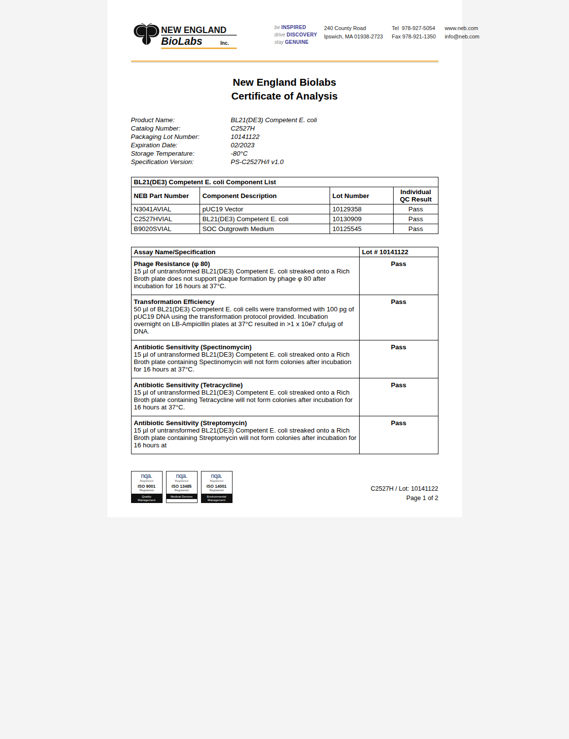NEW ENGLAND BioLabs Inc.
be INSPIRED
drive DISCOVERY
stay GENUINE
240 County Road
Ipswich, MA 01938-2723
Tel 978-927-5054
Fax 978-921-1350
www.neb.com
info@neb.com
New England Biolabs
Certificate of Analysis
| Product Name: | BL21(DE3) Competent E. coli |
| Catalog Number: | C2527H |
| Packaging Lot Number: | 10141122 |
| Expiration Date: | 02/2023 |
| Storage Temperature: | -80°C |
| Specification Version: | PS-C2527H/I v1.0 |
| BL21(DE3) Competent E. coli Component List |
| --- |
| NEB Part Number | Component Description | Lot Number | Individual QC Result |
| N3041AVIAL | pUC19 Vector | 10129358 | Pass |
| C2527HVIAL | BL21(DE3) Competent E. coli | 10130909 | Pass |
| B9020SVIAL | SOC Outgrowth Medium | 10125545 | Pass |
| Assay Name/Specification | Lot # 10141122 |
| --- | --- |
| Phage Resistance (φ 80) 15 µl of untransformed BL21(DE3) Competent E. coli streaked onto a Rich Broth plate does not support plaque formation by phage φ 80 after incubation for 16 hours at 37°C. | Pass |
| Transformation Efficiency 50 µl of BL21(DE3) Competent E. coli cells were transformed with 100 pg of pUC19 DNA using the transformation protocol provided. Incubation overnight on LB-Ampicillin plates at 37°C resulted in >1 x 10e7 cfu/µg of DNA. | Pass |
| Antibiotic Sensitivity (Spectinomycin) 15 µl of untransformed BL21(DE3) Competent E. coli streaked onto a Rich Broth plate containing Spectinomycin will not form colonies after incubation for 16 hours at 37°C. | Pass |
| Antibiotic Sensitivity (Tetracycline) 15 µl of untransformed BL21(DE3) Competent E. coli streaked onto a Rich Broth plate containing Tetracycline will not form colonies after incubation for 16 hours at 37°C. | Pass |
| Antibiotic Sensitivity (Streptomycin) 15 µl of untransformed BL21(DE3) Competent E. coli streaked onto a Rich Broth plate containing Streptomycin will not form colonies after incubation for 16 hours at | Pass |
nqa. Registered
ISO 9001
Registered
Quality
Management
nqa. Registered
ISO 13485
Registered
Medical Devices
nqa. Registered
ISO 14001
Registered
Environmental
Management
C2527H / Lot: 10141122
Page 1 of 2